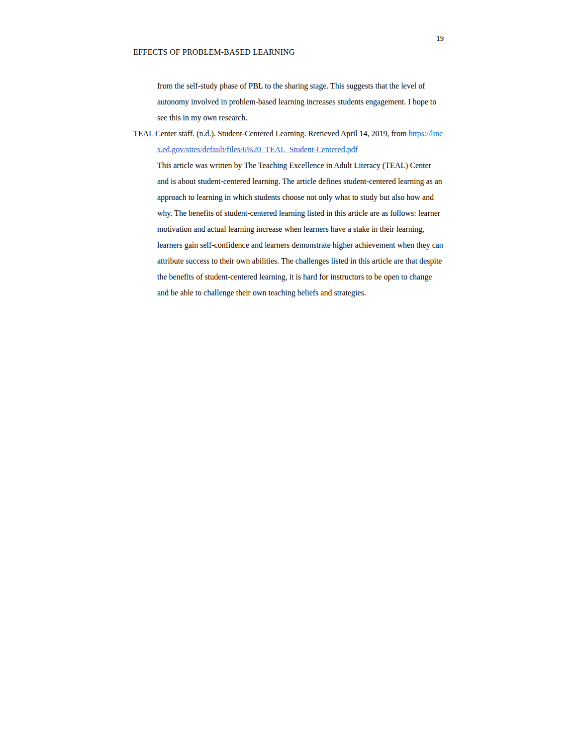Effects of Problem-Based Learning
19
from the self-study phase of PBL to the sharing stage. This suggests that the level of autonomy involved in problem-based learning increases students engagement. I hope to see this in my own research.
TEAL Center staff. (n.d.). Student-Centered Learning. Retrieved April 14, 2019, from https://lincs.ed.gov/sites/default/files/6%20_TEAL_Student-Centered.pdf
This article was written by The Teaching Excellence in Adult Literacy (TEAL) Center and is about student-centered learning. The article defines student-centered learning as an approach to learning in which students choose not only what to study but also how and why. The benefits of student-centered learning listed in this article are as follows: learner motivation and actual learning increase when learners have a stake in their learning, learners gain self-confidence and learners demonstrate higher achievement when they can attribute success to their own abilities. The challenges listed in this article are that despite the benefits of student-centered learning, it is hard for instructors to be open to change and be able to challenge their own teaching beliefs and strategies.